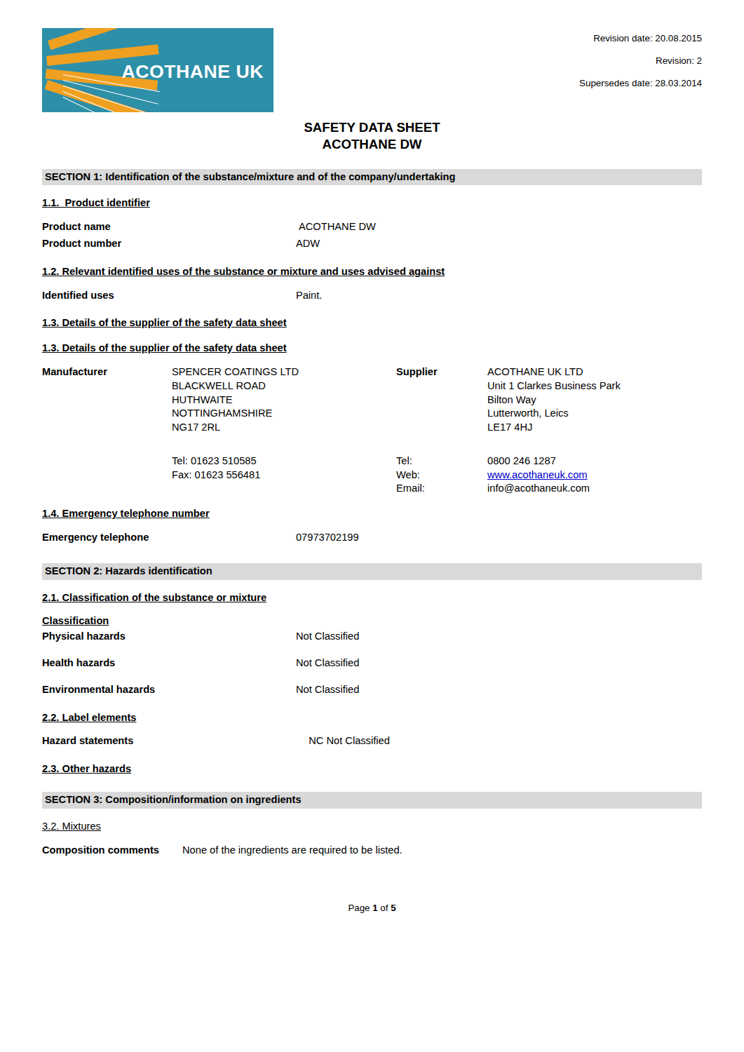ACOTHANE UK
Revision date: 20.08.2015
Revision: 2
Supersedes date: 28.03.2014
SAFETY DATA SHEET
ACOTHANE DW
SECTION 1: Identification of the substance/mixture and of the company/undertaking
1.1. Product identifier
| Product name | ACOTHANE DW |
| Product number | ADW |
1.2. Relevant identified uses of the substance or mixture and uses advised against
| Identified uses | Paint. |
1.3. Details of the supplier of the safety data sheet
1.3. Details of the supplier of the safety data sheet
| Manufacturer | SPENCER COATINGS LTD | Supplier | ACOTHANE UK LTD |
| | BLACKWELL ROAD | | Unit 1 Clarkes Business Park |
| | HUTHWAITE | | Bilton Way |
| | NOTTINGHAMSHIRE | | Lutterworth, Leics |
| | NG17 2RL | | LE17 4HJ |
| | Tel: 01623 510585 | Tel: | 0800 246 1287 |
| | Fax: 01623 556481 | Web: | www.acothaneuk.com |
| | | Email: | info@acothaneuk.com |
1.4. Emergency telephone number
| Emergency telephone | 07973702199 |
SECTION 2: Hazards identification
2.1. Classification of the substance or mixture
Classification
| Physical hazards | Not Classified |
| Health hazards | Not Classified |
| Environmental hazards | Not Classified |
2.2. Label elements
| Hazard statements | NC Not Classified |
2.3. Other hazards
SECTION 3: Composition/information on ingredients
3.2. Mixtures
| Composition comments | None of the ingredients are required to be listed. |
Page 1 of 5